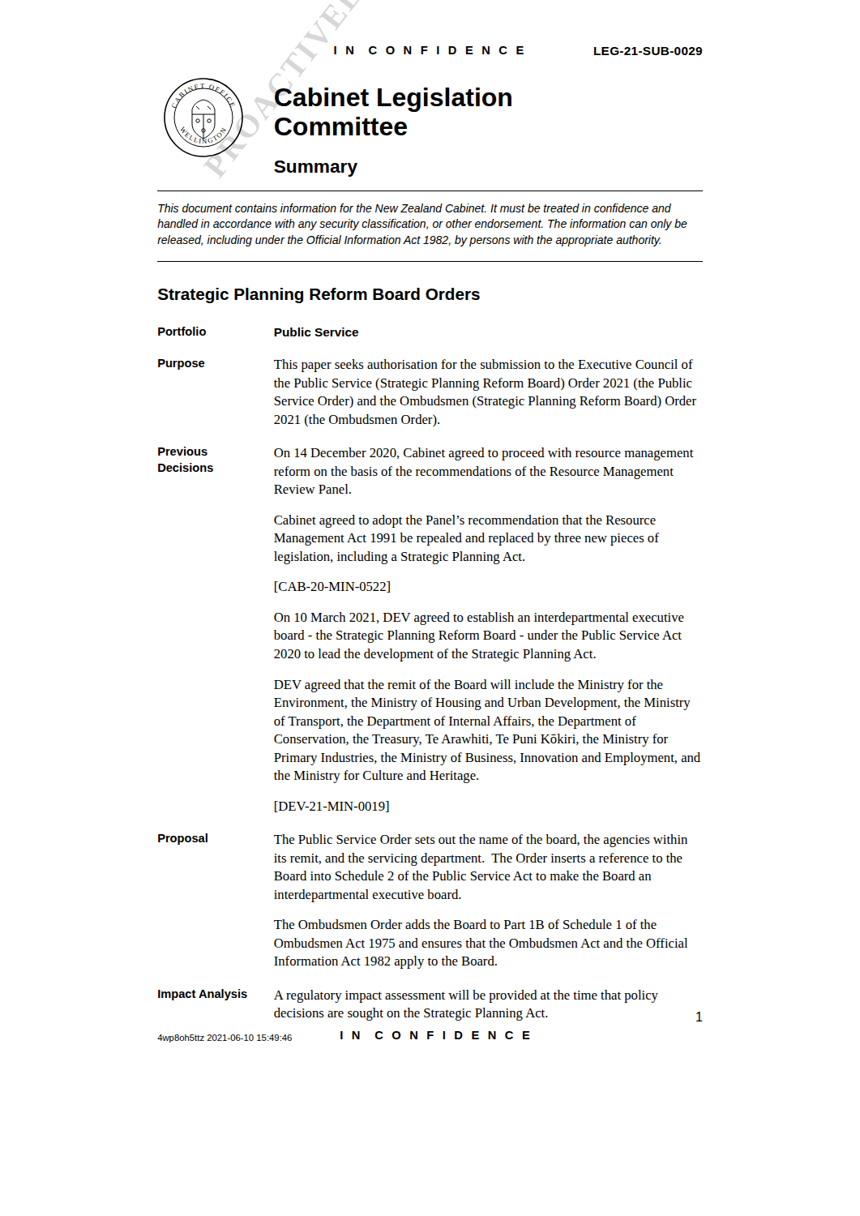I N C O N F I D E N C E
LEG-21-SUB-0029
CABINET OFFICE WELLINGTON
Cabinet Legislation
Committee
Summary
This document contains information for the New Zealand Cabinet. It must be treated in confidence and handled in accordance with any security classification, or other endorsement. The information can only be released, including under the Official Information Act 1982, by persons with the appropriate authority.
Strategic Planning Reform Board Orders
| Portfolio | Public Service |
| Purpose | This paper seeks authorisation for the submission to the Executive Council of the Public Service (Strategic Planning Reform Board) Order 2021 (the Public Service Order) and the Ombudsmen (Strategic Planning Reform Board) Order 2021 (the Ombudsmen Order). |
| Previous Decisions | On 14 December 2020, Cabinet agreed to proceed with resource management reform on the basis of the recommendations of the Resource Management Review Panel. Cabinet agreed to adopt the Panel’s recommendation that the Resource Management Act 1991 be repealed and replaced by three new pieces of legislation, including a Strategic Planning Act. [CAB-20-MIN-0522] On 10 March 2021, DEV agreed to establish an interdepartmental executive board - the Strategic Planning Reform Board - under the Public Service Act 2020 to lead the development of the Strategic Planning Act. DEV agreed that the remit of the Board will include the Ministry for the Environment, the Ministry of Housing and Urban Development, the Ministry of Transport, the Department of Internal Affairs, the Department of Conservation, the Treasury, Te Arawhiti, Te Puni Kōkiri, the Ministry for Primary Industries, the Ministry of Business, Innovation and Employment, and the Ministry for Culture and Heritage. [DEV-21-MIN-0019] |
| Proposal | The Public Service Order sets out the name of the board, the agencies within its remit, and the servicing department. The Order inserts a reference to the Board into Schedule 2 of the Public Service Act to make the Board an interdepartmental executive board. The Ombudsmen Order adds the Board to Part 1B of Schedule 1 of the Ombudsmen Act 1975 and ensures that the Ombudsmen Act and the Official Information Act 1982 apply to the Board. |
| Impact Analysis | A regulatory impact assessment will be provided at the time that policy decisions are sought on the Strategic Planning Act. |
PROACTIVELY RELEASED BY THE MINISTER FOR THE PUBLIC SERVICE
1
4wp8oh5ttz 2021-06-10 15:49:46
I N C O N F I D E N C E